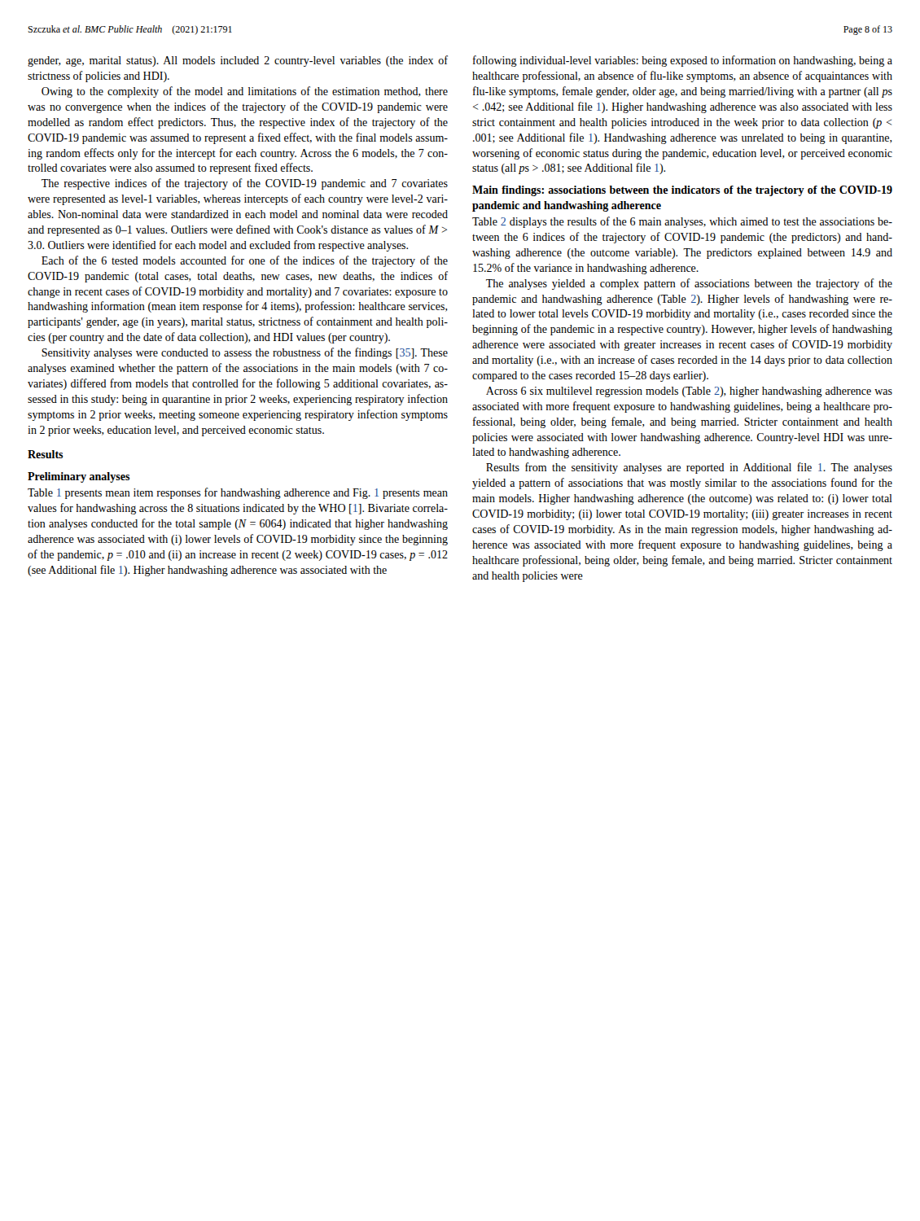Szczuka et al. BMC Public Health (2021) 21:1791
Page 8 of 13
gender, age, marital status). All models included 2 country-level variables (the index of strictness of policies and HDI).
Owing to the complexity of the model and limitations of the estimation method, there was no convergence when the indices of the trajectory of the COVID-19 pandemic were modelled as random effect predictors. Thus, the respective index of the trajectory of the COVID-19 pandemic was assumed to represent a fixed effect, with the final models assuming random effects only for the intercept for each country. Across the 6 models, the 7 controlled covariates were also assumed to represent fixed effects.
The respective indices of the trajectory of the COVID-19 pandemic and 7 covariates were represented as level-1 variables, whereas intercepts of each country were level-2 variables. Non-nominal data were standardized in each model and nominal data were recoded and represented as 0–1 values. Outliers were defined with Cook's distance as values of M > 3.0. Outliers were identified for each model and excluded from respective analyses.
Each of the 6 tested models accounted for one of the indices of the trajectory of the COVID-19 pandemic (total cases, total deaths, new cases, new deaths, the indices of change in recent cases of COVID-19 morbidity and mortality) and 7 covariates: exposure to handwashing information (mean item response for 4 items), profession: healthcare services, participants' gender, age (in years), marital status, strictness of containment and health policies (per country and the date of data collection), and HDI values (per country).
Sensitivity analyses were conducted to assess the robustness of the findings [35]. These analyses examined whether the pattern of the associations in the main models (with 7 covariates) differed from models that controlled for the following 5 additional covariates, assessed in this study: being in quarantine in prior 2 weeks, experiencing respiratory infection symptoms in 2 prior weeks, meeting someone experiencing respiratory infection symptoms in 2 prior weeks, education level, and perceived economic status.
Results
Preliminary analyses
Table 1 presents mean item responses for handwashing adherence and Fig. 1 presents mean values for handwashing across the 8 situations indicated by the WHO [1]. Bivariate correlation analyses conducted for the total sample (N = 6064) indicated that higher handwashing adherence was associated with (i) lower levels of COVID-19 morbidity since the beginning of the pandemic, p = .010 and (ii) an increase in recent (2 week) COVID-19 cases, p = .012 (see Additional file 1). Higher handwashing adherence was associated with the
following individual-level variables: being exposed to information on handwashing, being a healthcare professional, an absence of flu-like symptoms, an absence of acquaintances with flu-like symptoms, female gender, older age, and being married/living with a partner (all ps < .042; see Additional file 1). Higher handwashing adherence was also associated with less strict containment and health policies introduced in the week prior to data collection (p < .001; see Additional file 1). Handwashing adherence was unrelated to being in quarantine, worsening of economic status during the pandemic, education level, or perceived economic status (all ps > .081; see Additional file 1).
Main findings: associations between the indicators of the trajectory of the COVID-19 pandemic and handwashing adherence
Table 2 displays the results of the 6 main analyses, which aimed to test the associations between the 6 indices of the trajectory of COVID-19 pandemic (the predictors) and handwashing adherence (the outcome variable). The predictors explained between 14.9 and 15.2% of the variance in handwashing adherence.
The analyses yielded a complex pattern of associations between the trajectory of the pandemic and handwashing adherence (Table 2). Higher levels of handwashing were related to lower total levels COVID-19 morbidity and mortality (i.e., cases recorded since the beginning of the pandemic in a respective country). However, higher levels of handwashing adherence were associated with greater increases in recent cases of COVID-19 morbidity and mortality (i.e., with an increase of cases recorded in the 14 days prior to data collection compared to the cases recorded 15–28 days earlier).
Across 6 six multilevel regression models (Table 2), higher handwashing adherence was associated with more frequent exposure to handwashing guidelines, being a healthcare professional, being older, being female, and being married. Stricter containment and health policies were associated with lower handwashing adherence. Country-level HDI was unrelated to handwashing adherence.
Results from the sensitivity analyses are reported in Additional file 1. The analyses yielded a pattern of associations that was mostly similar to the associations found for the main models. Higher handwashing adherence (the outcome) was related to: (i) lower total COVID-19 morbidity; (ii) lower total COVID-19 mortality; (iii) greater increases in recent cases of COVID-19 morbidity. As in the main regression models, higher handwashing adherence was associated with more frequent exposure to handwashing guidelines, being a healthcare professional, being older, being female, and being married. Stricter containment and health policies were